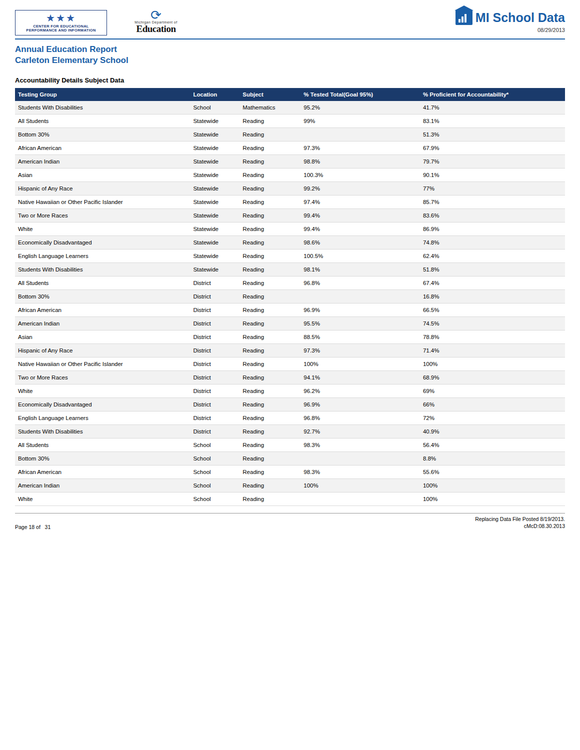★★★
CENTER FOR EDUCATIONAL
PERFORMANCE AND INFORMATION
⟳
Michigan Department of
Education
MI School Data
08/29/2013
Annual Education Report
Carleton Elementary School
Accountability Details Subject Data
| Testing Group | Location | Subject | % Tested Total(Goal 95%) | % Proficient for Accountability* |
| --- | --- | --- | --- | --- |
| Students With Disabilities | School | Mathematics | 95.2% | 41.7% |
| All Students | Statewide | Reading | 99% | 83.1% |
| Bottom 30% | Statewide | Reading | | 51.3% |
| African American | Statewide | Reading | 97.3% | 67.9% |
| American Indian | Statewide | Reading | 98.8% | 79.7% |
| Asian | Statewide | Reading | 100.3% | 90.1% |
| Hispanic of Any Race | Statewide | Reading | 99.2% | 77% |
| Native Hawaiian or Other Pacific Islander | Statewide | Reading | 97.4% | 85.7% |
| Two or More Races | Statewide | Reading | 99.4% | 83.6% |
| White | Statewide | Reading | 99.4% | 86.9% |
| Economically Disadvantaged | Statewide | Reading | 98.6% | 74.8% |
| English Language Learners | Statewide | Reading | 100.5% | 62.4% |
| Students With Disabilities | Statewide | Reading | 98.1% | 51.8% |
| All Students | District | Reading | 96.8% | 67.4% |
| Bottom 30% | District | Reading | | 16.8% |
| African American | District | Reading | 96.9% | 66.5% |
| American Indian | District | Reading | 95.5% | 74.5% |
| Asian | District | Reading | 88.5% | 78.8% |
| Hispanic of Any Race | District | Reading | 97.3% | 71.4% |
| Native Hawaiian or Other Pacific Islander | District | Reading | 100% | 100% |
| Two or More Races | District | Reading | 94.1% | 68.9% |
| White | District | Reading | 96.2% | 69% |
| Economically Disadvantaged | District | Reading | 96.9% | 66% |
| English Language Learners | District | Reading | 96.8% | 72% |
| Students With Disabilities | District | Reading | 92.7% | 40.9% |
| All Students | School | Reading | 98.3% | 56.4% |
| Bottom 30% | School | Reading | | 8.8% |
| African American | School | Reading | 98.3% | 55.6% |
| American Indian | School | Reading | 100% | 100% |
| White | School | Reading | | 100% |
Page 18 of 31
Replacing Data File Posted 8/19/2013.
cMcD:08.30.2013